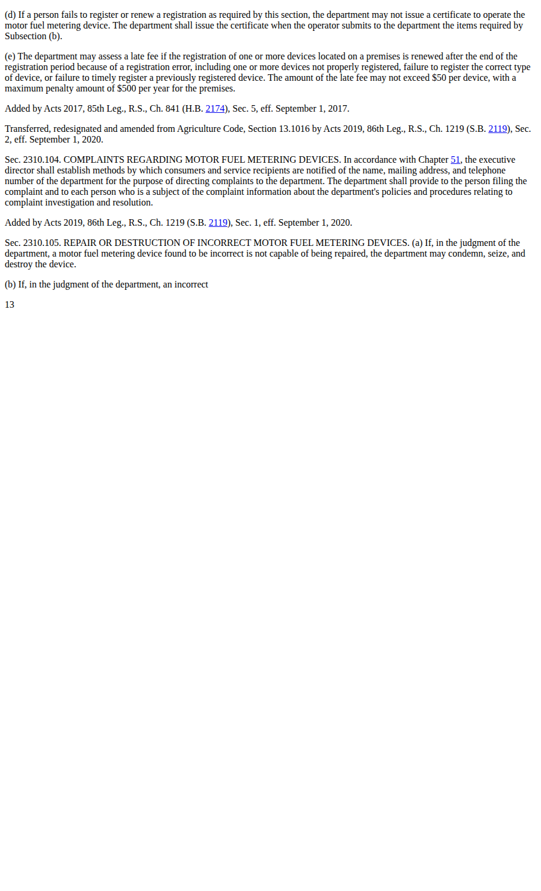(d) If a person fails to register or renew a registration as required by this section, the department may not issue a certificate to operate the motor fuel metering device. The department shall issue the certificate when the operator submits to the department the items required by Subsection (b).
(e) The department may assess a late fee if the registration of one or more devices located on a premises is renewed after the end of the registration period because of a registration error, including one or more devices not properly registered, failure to register the correct type of device, or failure to timely register a previously registered device. The amount of the late fee may not exceed $50 per device, with a maximum penalty amount of $500 per year for the premises.
Added by Acts 2017, 85th Leg., R.S., Ch. 841 (H.B. 2174), Sec. 5, eff. September 1, 2017.
Transferred, redesignated and amended from Agriculture Code, Section 13.1016 by Acts 2019, 86th Leg., R.S., Ch. 1219 (S.B. 2119), Sec. 2, eff. September 1, 2020.
Sec. 2310.104. COMPLAINTS REGARDING MOTOR FUEL METERING DEVICES. In accordance with Chapter 51, the executive director shall establish methods by which consumers and service recipients are notified of the name, mailing address, and telephone number of the department for the purpose of directing complaints to the department. The department shall provide to the person filing the complaint and to each person who is a subject of the complaint information about the department's policies and procedures relating to complaint investigation and resolution.
Added by Acts 2019, 86th Leg., R.S., Ch. 1219 (S.B. 2119), Sec. 1, eff. September 1, 2020.
Sec. 2310.105. REPAIR OR DESTRUCTION OF INCORRECT MOTOR FUEL METERING DEVICES. (a) If, in the judgment of the department, a motor fuel metering device found to be incorrect is not capable of being repaired, the department may condemn, seize, and destroy the device.
(b) If, in the judgment of the department, an incorrect
13